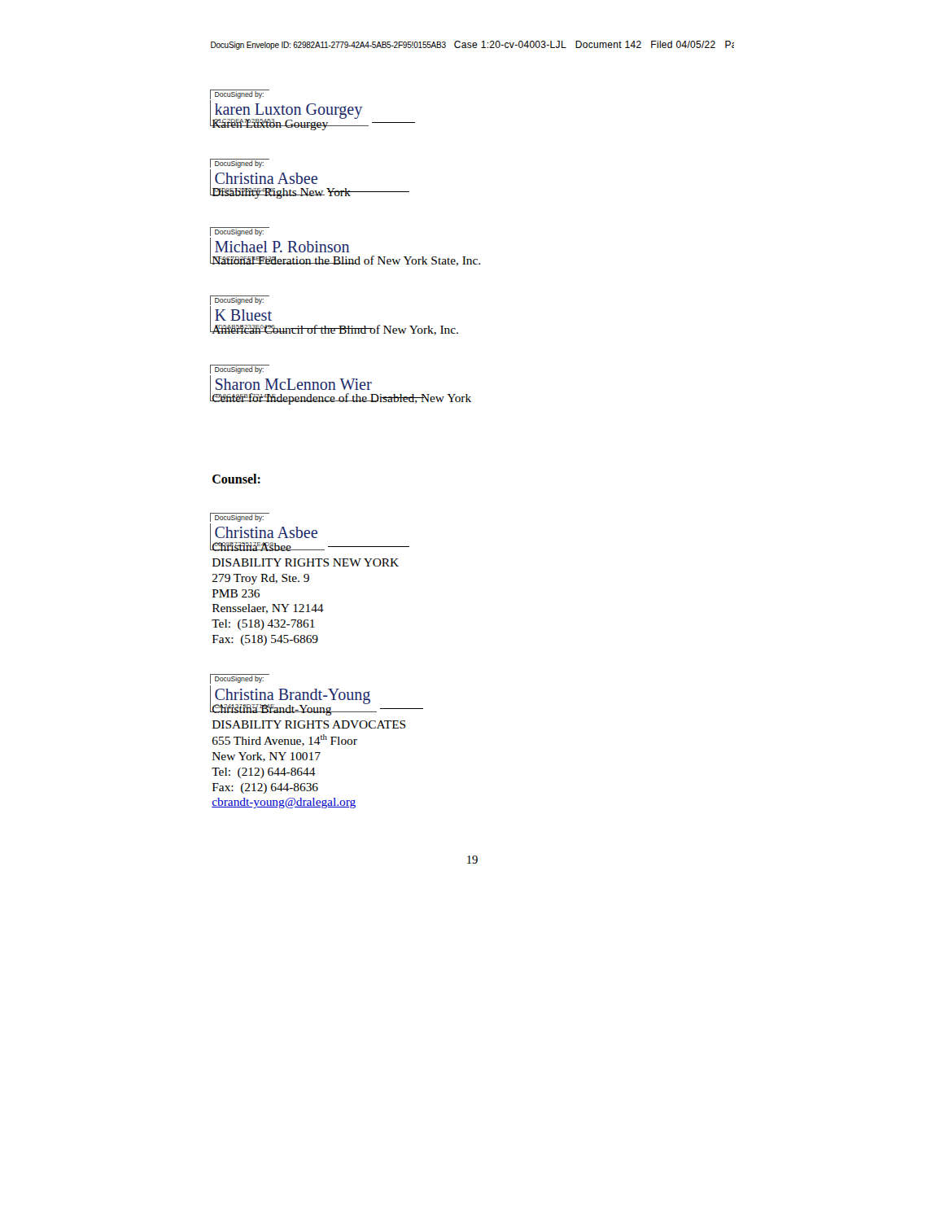DocuSign Envelope ID: 62982A11-2779-42A4-5AB5-2F95!0155AB3 Case 1:20-cv-04003-LJL Document 142 Filed 04/05/22 Page 19 of 21
DocuSigned by:
karen Luxton Gourgey
21C2DFA762B5453...
Karen Luxton Gourgey
DocuSigned by:
Christina Asbee
0609E725517E4D9...
Disability Rights New York
DocuSigned by:
Michael P. Robinson
7F6C7D2FE4E5435...
National Federation the Blind of New York State, Inc.
DocuSigned by:
K Bluest
7D5AB5B233E0496...
American Council of the Blind of New York, Inc.
DocuSigned by:
Sharon McLennon Wier
4A8CA9FB17214AE...
Center for Independence of the Disabled, New York
Counsel:
DocuSigned by:
Christina Asbee
0609E725517E4D9...
Christina Asbee
DISABILITY RIGHTS NEW YORK
279 Troy Rd, Ste. 9
PMB 236
Rensselaer, NY 12144
Tel: (518) 432-7861
Fax: (518) 545-6869
DocuSigned by:
Christina Brandt-Young
CA241379D77144E...
Christina Brandt-Young
DISABILITY RIGHTS ADVOCATES
655 Third Avenue, 14th Floor
New York, NY 10017
Tel: (212) 644-8644
Fax: (212) 644-8636
cbrandt-young@dralegal.org
19